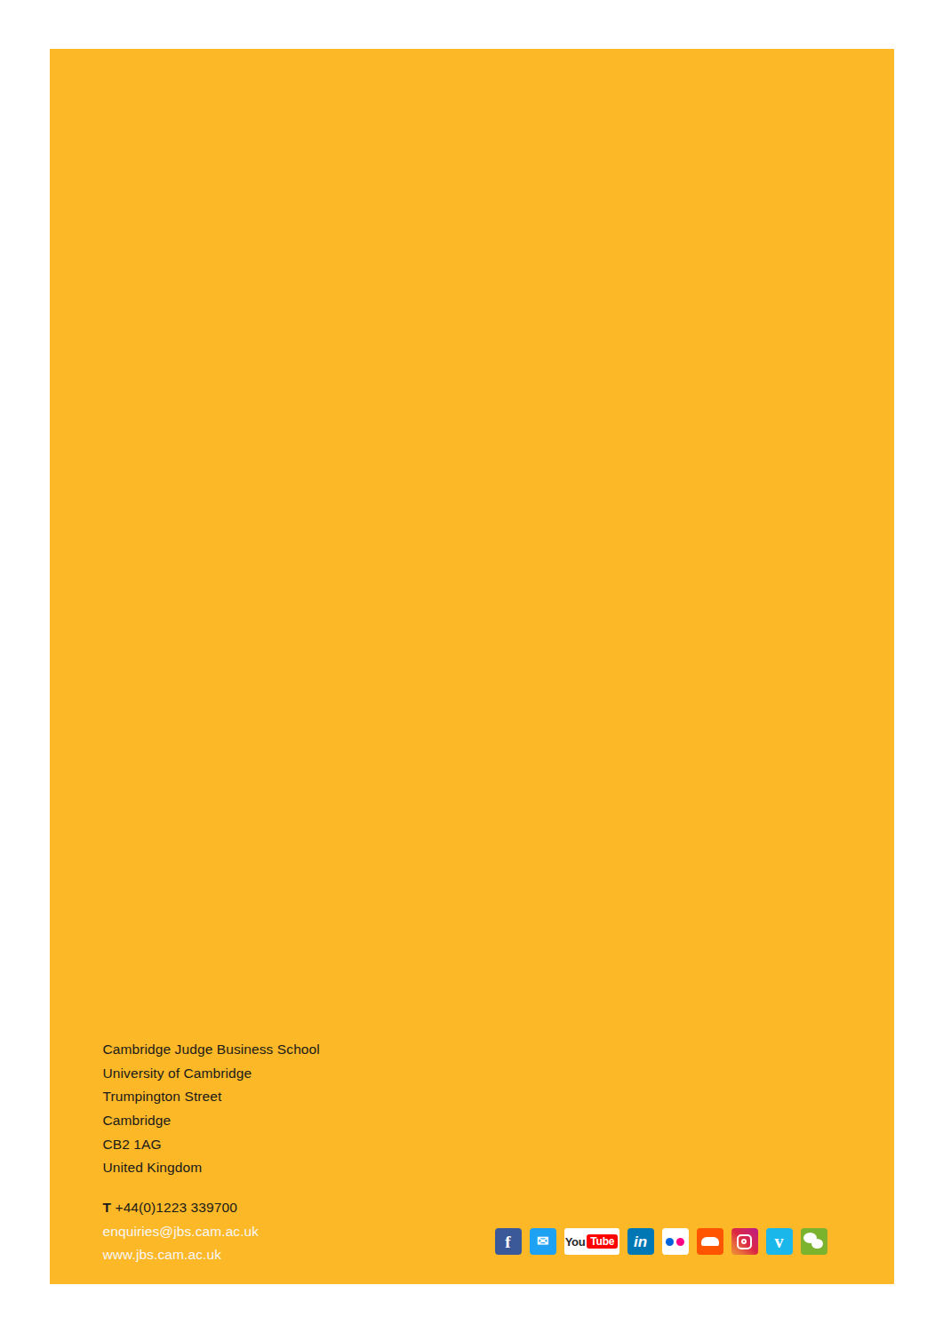Cambridge Judge Business School
University of Cambridge
Trumpington Street
Cambridge
CB2 1AG
United Kingdom
T +44(0)1223 339700
enquiries@jbs.cam.ac.uk
www.jbs.cam.ac.uk
f ✉ You Tube in v